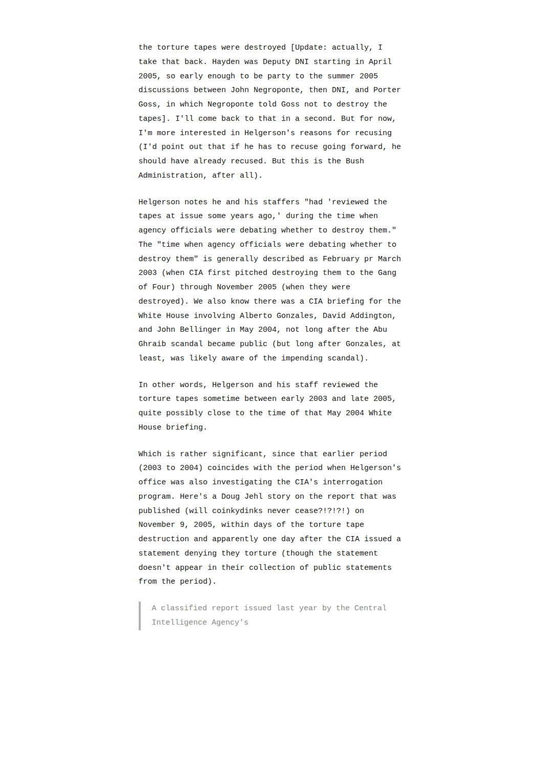the torture tapes were destroyed [Update: actually, I take that back. Hayden was Deputy DNI starting in April 2005, so early enough to be party to the summer 2005 discussions between John Negroponte, then DNI, and Porter Goss, in which Negroponte told Goss not to destroy the tapes]. I'll come back to that in a second. But for now, I'm more interested in Helgerson's reasons for recusing (I'd point out that if he has to recuse going forward, he should have already recused. But this is the Bush Administration, after all).
Helgerson notes he and his staffers "had 'reviewed the tapes at issue some years ago,' during the time when agency officials were debating whether to destroy them." The "time when agency officials were debating whether to destroy them" is generally described as February pr March 2003 (when CIA first pitched destroying them to the Gang of Four) through November 2005 (when they were destroyed). We also know there was a CIA briefing for the White House involving Alberto Gonzales, David Addington, and John Bellinger in May 2004, not long after the Abu Ghraib scandal became public (but long after Gonzales, at least, was likely aware of the impending scandal).
In other words, Helgerson and his staff reviewed the torture tapes sometime between early 2003 and late 2005, quite possibly close to the time of that May 2004 White House briefing.
Which is rather significant, since that earlier period (2003 to 2004) coincides with the period when Helgerson's office was also investigating the CIA's interrogation program. Here's a Doug Jehl story on the report that was published (will coinkydinks never cease?!?!?!) on November 9, 2005, within days of the torture tape destruction and apparently one day after the CIA issued a statement denying they torture (though the statement doesn't appear in their collection of public statements from the period).
A classified report issued last year by the Central Intelligence Agency's